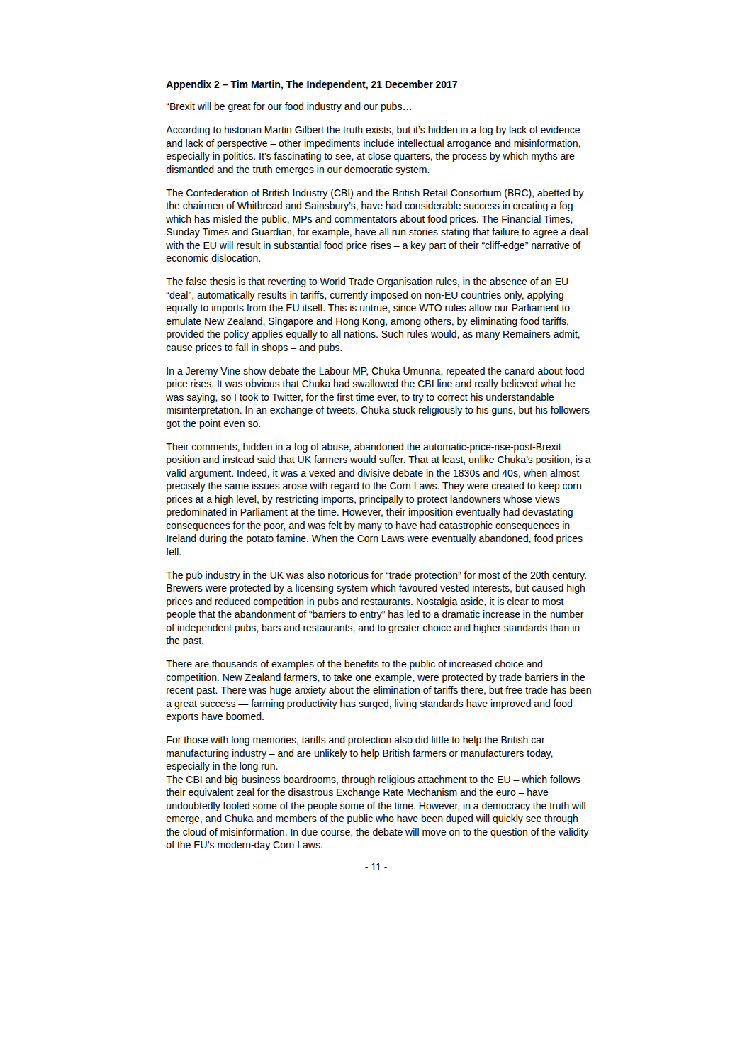Appendix 2 – Tim Martin, The Independent, 21 December 2017
“Brexit will be great for our food industry and our pubs…
According to historian Martin Gilbert the truth exists, but it’s hidden in a fog by lack of evidence and lack of perspective – other impediments include intellectual arrogance and misinformation, especially in politics. It’s fascinating to see, at close quarters, the process by which myths are dismantled and the truth emerges in our democratic system.
The Confederation of British Industry (CBI) and the British Retail Consortium (BRC), abetted by the chairmen of Whitbread and Sainsbury’s, have had considerable success in creating a fog which has misled the public, MPs and commentators about food prices. The Financial Times, Sunday Times and Guardian, for example, have all run stories stating that failure to agree a deal with the EU will result in substantial food price rises – a key part of their “cliff-edge” narrative of economic dislocation.
The false thesis is that reverting to World Trade Organisation rules, in the absence of an EU “deal”, automatically results in tariffs, currently imposed on non-EU countries only, applying equally to imports from the EU itself. This is untrue, since WTO rules allow our Parliament to emulate New Zealand, Singapore and Hong Kong, among others, by eliminating food tariffs, provided the policy applies equally to all nations. Such rules would, as many Remainers admit, cause prices to fall in shops – and pubs.
In a Jeremy Vine show debate the Labour MP, Chuka Umunna, repeated the canard about food price rises. It was obvious that Chuka had swallowed the CBI line and really believed what he was saying, so I took to Twitter, for the first time ever, to try to correct his understandable misinterpretation. In an exchange of tweets, Chuka stuck religiously to his guns, but his followers got the point even so.
Their comments, hidden in a fog of abuse, abandoned the automatic-price-rise-post-Brexit position and instead said that UK farmers would suffer. That at least, unlike Chuka’s position, is a valid argument. Indeed, it was a vexed and divisive debate in the 1830s and 40s, when almost precisely the same issues arose with regard to the Corn Laws. They were created to keep corn prices at a high level, by restricting imports, principally to protect landowners whose views predominated in Parliament at the time. However, their imposition eventually had devastating consequences for the poor, and was felt by many to have had catastrophic consequences in Ireland during the potato famine. When the Corn Laws were eventually abandoned, food prices fell.
The pub industry in the UK was also notorious for “trade protection” for most of the 20th century. Brewers were protected by a licensing system which favoured vested interests, but caused high prices and reduced competition in pubs and restaurants. Nostalgia aside, it is clear to most people that the abandonment of “barriers to entry” has led to a dramatic increase in the number of independent pubs, bars and restaurants, and to greater choice and higher standards than in the past.
There are thousands of examples of the benefits to the public of increased choice and competition. New Zealand farmers, to take one example, were protected by trade barriers in the recent past. There was huge anxiety about the elimination of tariffs there, but free trade has been a great success — farming productivity has surged, living standards have improved and food exports have boomed.
For those with long memories, tariffs and protection also did little to help the British car manufacturing industry – and are unlikely to help British farmers or manufacturers today, especially in the long run.
The CBI and big-business boardrooms, through religious attachment to the EU – which follows their equivalent zeal for the disastrous Exchange Rate Mechanism and the euro – have undoubtedly fooled some of the people some of the time. However, in a democracy the truth will emerge, and Chuka and members of the public who have been duped will quickly see through the cloud of misinformation. In due course, the debate will move on to the question of the validity of the EU’s modern-day Corn Laws.
- 11 -